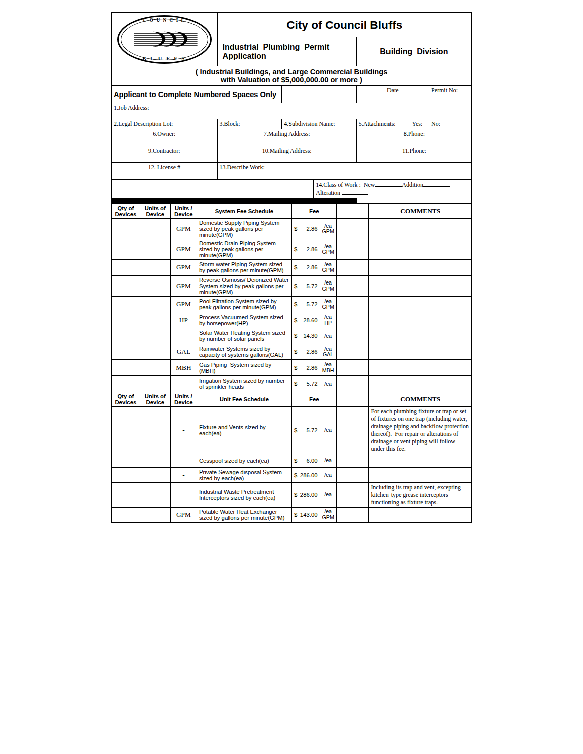| C O U N C I L B L U F F S | City of Council Bluffs |
| Industrial Plumbing Permit Application | Building Division |
| ( Industrial Buildings, and Large Commercial Buildings with Valuation of $5,000,000.00 or more ) |
| Applicant to Complete Numbered Spaces Only | | Date | Permit No: |
| 1.Job Address: |
| 2.Legal Description Lot: | 3.Block: | 4.Subdivision Name: | 5.Attachments: | Yes: | No: |
| 6.Owner: | 7.Mailing Address: | 8.Phone: |
| 9.Contractor: | 10.Mailing Address: | 11.Phone: |
| 12. License # | 13.Describe Work: |
| | 14.Class of Work : New Addition Alteration |
| Qty of Devices | Units of Device | Units / Device | System Fee Schedule | Fee | | COMMENTS |
| | | GPM | Domestic Supply Piping System sized by peak gallons per minute(GPM) | $ 2.86 | /ea GPM | | |
| | | GPM | Domestic Drain Piping System sized by peak gallons per minute(GPM) | $ 2.86 | /ea GPM | | |
| | | GPM | Storm water Piping System sized by peak gallons per minute(GPM) | $ 2.86 | /ea GPM | | |
| | | GPM | Reverse Osmosis/ Deionized Water System sized by peak gallons per minute(GPM) | $ 5.72 | /ea GPM | | |
| | | GPM | Pool Filtration System sized by peak gallons per minute(GPM) | $ 5.72 | /ea GPM | | |
| | | HP | Process Vacuumed System sized by horsepower(HP) | $ 28.60 | /ea HP | | |
| | | - | Solar Water Heating System sized by number of solar panels | $ 14.30 | /ea | | |
| | | GAL | Rainwater Systems sized by capacity of systems gallons(GAL) | $ 2.86 | /ea GAL | | |
| | | MBH | Gas Piping System sized by (MBH) | $ 2.86 | /ea MBH | | |
| | | - | Irrigation System sized by number of sprinkler heads | $ 5.72 | /ea | | |
| Qty of Devices | Units of Device | Units / Device | Unit Fee Schedule | Fee | | COMMENTS |
| | | - | Fixture and Vents sized by each(ea) | $ 5.72 | /ea | | For each plumbing fixture or trap or set of fixtures on one trap (including water, drainage piping and backflow protection thereof). For repair or alterations of drainage or vent piping will follow under this fee. |
| | | - | Cesspool sized by each(ea) | $ 6.00 | /ea | | |
| | | - | Private Sewage disposal System sized by each(ea) | $ 286.00 | /ea | | |
| | | - | Industrial Waste Pretreatment Interceptors sized by each(ea) | $ 286.00 | /ea | | Including its trap and vent, excepting kitchen-type grease interceptors functioning as fixture traps. |
| | | GPM | Potable Water Heat Exchanger sized by gallons per minute(GPM) | $ 143.00 | /ea GPM | | |